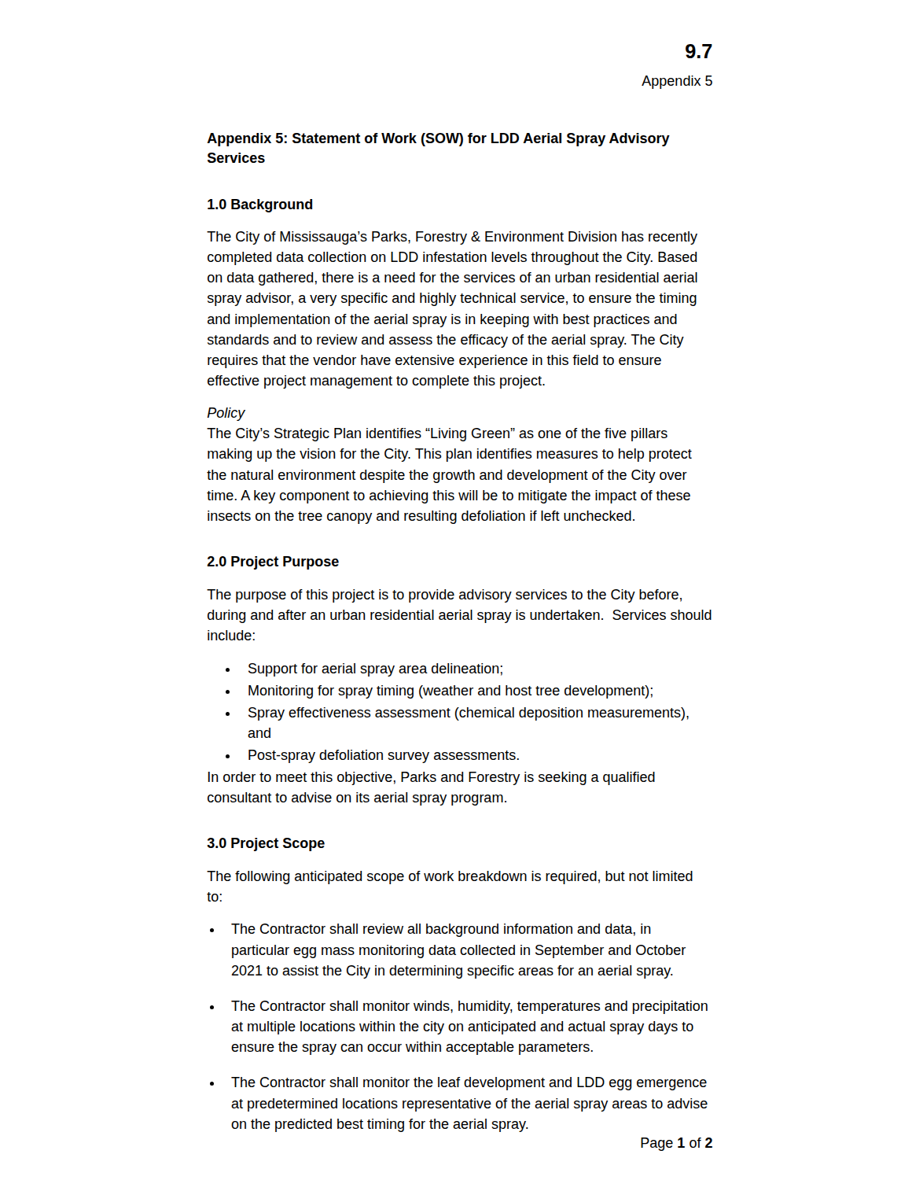9.7
Appendix 5
Appendix 5: Statement of Work (SOW) for LDD Aerial Spray Advisory Services
1.0 Background
The City of Mississauga’s Parks, Forestry & Environment Division has recently completed data collection on LDD infestation levels throughout the City. Based on data gathered, there is a need for the services of an urban residential aerial spray advisor, a very specific and highly technical service, to ensure the timing and implementation of the aerial spray is in keeping with best practices and standards and to review and assess the efficacy of the aerial spray. The City requires that the vendor have extensive experience in this field to ensure effective project management to complete this project.
Policy
The City’s Strategic Plan identifies “Living Green” as one of the five pillars making up the vision for the City. This plan identifies measures to help protect the natural environment despite the growth and development of the City over time. A key component to achieving this will be to mitigate the impact of these insects on the tree canopy and resulting defoliation if left unchecked.
2.0 Project Purpose
The purpose of this project is to provide advisory services to the City before, during and after an urban residential aerial spray is undertaken. Services should include:
Support for aerial spray area delineation;
Monitoring for spray timing (weather and host tree development);
Spray effectiveness assessment (chemical deposition measurements), and
Post-spray defoliation survey assessments.
In order to meet this objective, Parks and Forestry is seeking a qualified consultant to advise on its aerial spray program.
3.0 Project Scope
The following anticipated scope of work breakdown is required, but not limited to:
The Contractor shall review all background information and data, in particular egg mass monitoring data collected in September and October 2021 to assist the City in determining specific areas for an aerial spray.
The Contractor shall monitor winds, humidity, temperatures and precipitation at multiple locations within the city on anticipated and actual spray days to ensure the spray can occur within acceptable parameters.
The Contractor shall monitor the leaf development and LDD egg emergence at predetermined locations representative of the aerial spray areas to advise on the predicted best timing for the aerial spray.
Page 1 of 2